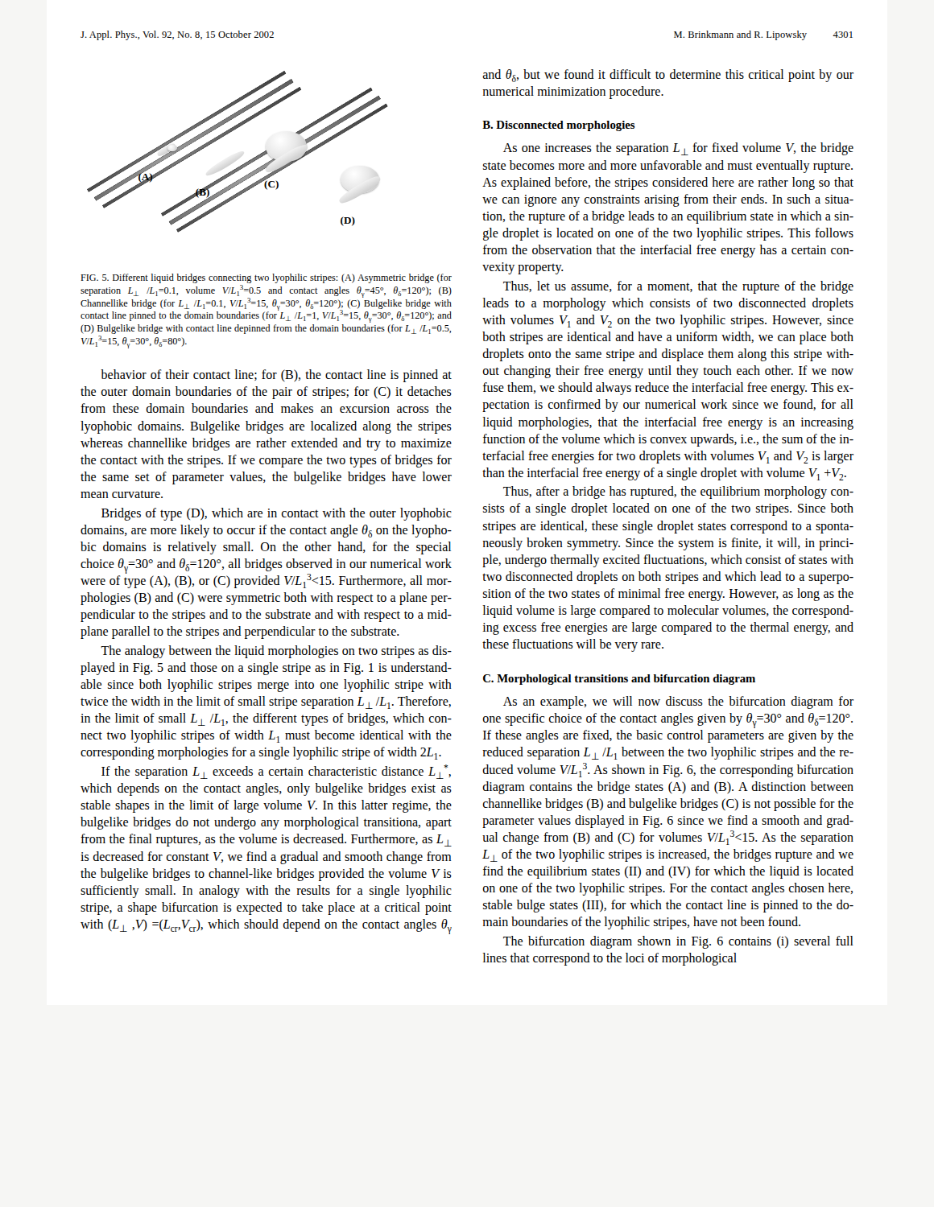J. Appl. Phys., Vol. 92, No. 8, 15 October 2002
M. Brinkmann and R. Lipowsky 4301
(A)
(B)
(C)
(D)
FIG. 5. Different liquid bridges connecting two lyophilic stripes: (A) Asymmetric bridge (for separation L⊥ /L1=0.1, volume V/L13=0.5 and contact angles θγ=45°, θδ=120°); (B) Channellike bridge (for L⊥ /L1=0.1, V/L13=15, θγ=30°, θδ=120°); (C) Bulgelike bridge with contact line pinned to the domain boundaries (for L⊥ /L1=1, V/L13=15, θγ=30°, θδ=120°); and (D) Bulgelike bridge with contact line depinned from the domain boundaries (for L⊥ /L1=0.5, V/L13=15, θγ=30°, θδ=80°).
behavior of their contact line; for (B), the contact line is pinned at the outer domain boundaries of the pair of stripes; for (C) it detaches from these domain boundaries and makes an excursion across the lyophobic domains. Bulgelike bridges are localized along the stripes whereas channellike bridges are rather extended and try to maximize the contact with the stripes. If we compare the two types of bridges for the same set of parameter values, the bulgelike bridges have lower mean curvature.
Bridges of type (D), which are in contact with the outer lyophobic domains, are more likely to occur if the contact angle θδ on the lyophobic domains is relatively small. On the other hand, for the special choice θγ=30° and θδ=120°, all bridges observed in our numerical work were of type (A), (B), or (C) provided V/L13<15. Furthermore, all morphologies (B) and (C) were symmetric both with respect to a plane perpendicular to the stripes and to the substrate and with respect to a midplane parallel to the stripes and perpendicular to the substrate.
The analogy between the liquid morphologies on two stripes as displayed in Fig. 5 and those on a single stripe as in Fig. 1 is understandable since both lyophilic stripes merge into one lyophilic stripe with twice the width in the limit of small stripe separation L⊥ /L1. Therefore, in the limit of small L⊥ /L1, the different types of bridges, which connect two lyophilic stripes of width L1 must become identical with the corresponding morphologies for a single lyophilic stripe of width 2L1.
If the separation L⊥ exceeds a certain characteristic distance L⊥*, which depends on the contact angles, only bulgelike bridges exist as stable shapes in the limit of large volume V. In this latter regime, the bulgelike bridges do not undergo any morphological transitiona, apart from the final ruptures, as the volume is decreased. Furthermore, as L⊥ is decreased for constant V, we find a gradual and smooth change from the bulgelike bridges to channel-like bridges provided the volume V is sufficiently small. In analogy with the results for a single lyophilic stripe, a shape bifurcation is expected to take place at a critical point with (L⊥ ,V) =(Lcr,Vcr), which should depend on the contact angles θγ and θδ, but we found it difficult to determine this critical point by our numerical minimization procedure.
B. Disconnected morphologies
As one increases the separation L⊥ for fixed volume V, the bridge state becomes more and more unfavorable and must eventually rupture. As explained before, the stripes considered here are rather long so that we can ignore any constraints arising from their ends. In such a situation, the rupture of a bridge leads to an equilibrium state in which a single droplet is located on one of the two lyophilic stripes. This follows from the observation that the interfacial free energy has a certain convexity property.
Thus, let us assume, for a moment, that the rupture of the bridge leads to a morphology which consists of two disconnected droplets with volumes V1 and V2 on the two lyophilic stripes. However, since both stripes are identical and have a uniform width, we can place both droplets onto the same stripe and displace them along this stripe without changing their free energy until they touch each other. If we now fuse them, we should always reduce the interfacial free energy. This expectation is confirmed by our numerical work since we found, for all liquid morphologies, that the interfacial free energy is an increasing function of the volume which is convex upwards, i.e., the sum of the interfacial free energies for two droplets with volumes V1 and V2 is larger than the interfacial free energy of a single droplet with volume V1 +V2.
Thus, after a bridge has ruptured, the equilibrium morphology consists of a single droplet located on one of the two stripes. Since both stripes are identical, these single droplet states correspond to a spontaneously broken symmetry. Since the system is finite, it will, in principle, undergo thermally excited fluctuations, which consist of states with two disconnected droplets on both stripes and which lead to a superposition of the two states of minimal free energy. However, as long as the liquid volume is large compared to molecular volumes, the corresponding excess free energies are large compared to the thermal energy, and these fluctuations will be very rare.
C. Morphological transitions and bifurcation diagram
As an example, we will now discuss the bifurcation diagram for one specific choice of the contact angles given by θγ=30° and θδ=120°. If these angles are fixed, the basic control parameters are given by the reduced separation L⊥ /L1 between the two lyophilic stripes and the reduced volume V/L13. As shown in Fig. 6, the corresponding bifurcation diagram contains the bridge states (A) and (B). A distinction between channellike bridges (B) and bulgelike bridges (C) is not possible for the parameter values displayed in Fig. 6 since we find a smooth and gradual change from (B) and (C) for volumes V/L13<15. As the separation L⊥ of the two lyophilic stripes is increased, the bridges rupture and we find the equilibrium states (II) and (IV) for which the liquid is located on one of the two lyophilic stripes. For the contact angles chosen here, stable bulge states (III), for which the contact line is pinned to the domain boundaries of the lyophilic stripes, have not been found.
The bifurcation diagram shown in Fig. 6 contains (i) several full lines that correspond to the loci of morphological